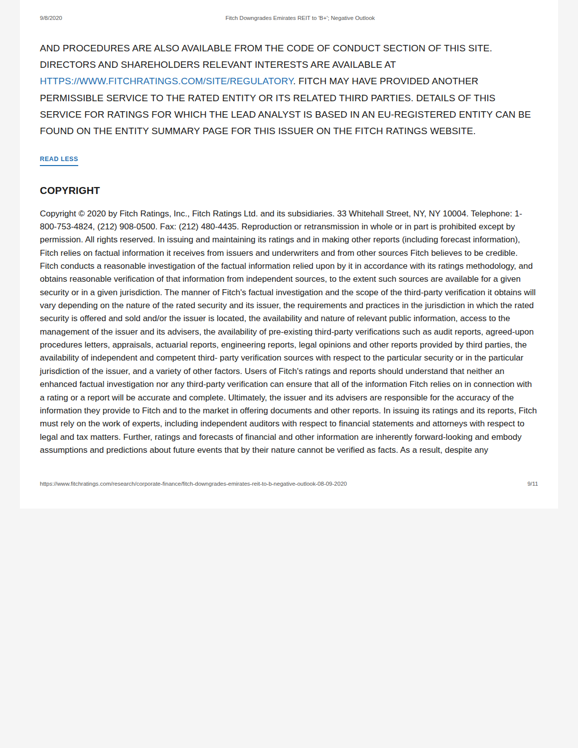9/8/2020 Fitch Downgrades Emirates REIT to 'B+'; Negative Outlook
AND PROCEDURES ARE ALSO AVAILABLE FROM THE CODE OF CONDUCT SECTION OF THIS SITE. DIRECTORS AND SHAREHOLDERS RELEVANT INTERESTS ARE AVAILABLE AT HTTPS://WWW.FITCHRATINGS.COM/SITE/REGULATORY. FITCH MAY HAVE PROVIDED ANOTHER PERMISSIBLE SERVICE TO THE RATED ENTITY OR ITS RELATED THIRD PARTIES. DETAILS OF THIS SERVICE FOR RATINGS FOR WHICH THE LEAD ANALYST IS BASED IN AN EU-REGISTERED ENTITY CAN BE FOUND ON THE ENTITY SUMMARY PAGE FOR THIS ISSUER ON THE FITCH RATINGS WEBSITE.
READ LESS
COPYRIGHT
Copyright © 2020 by Fitch Ratings, Inc., Fitch Ratings Ltd. and its subsidiaries. 33 Whitehall Street, NY, NY 10004. Telephone: 1-800-753-4824, (212) 908-0500. Fax: (212) 480-4435. Reproduction or retransmission in whole or in part is prohibited except by permission. All rights reserved. In issuing and maintaining its ratings and in making other reports (including forecast information), Fitch relies on factual information it receives from issuers and underwriters and from other sources Fitch believes to be credible. Fitch conducts a reasonable investigation of the factual information relied upon by it in accordance with its ratings methodology, and obtains reasonable verification of that information from independent sources, to the extent such sources are available for a given security or in a given jurisdiction. The manner of Fitch's factual investigation and the scope of the third-party verification it obtains will vary depending on the nature of the rated security and its issuer, the requirements and practices in the jurisdiction in which the rated security is offered and sold and/or the issuer is located, the availability and nature of relevant public information, access to the management of the issuer and its advisers, the availability of pre-existing third-party verifications such as audit reports, agreed-upon procedures letters, appraisals, actuarial reports, engineering reports, legal opinions and other reports provided by third parties, the availability of independent and competent third- party verification sources with respect to the particular security or in the particular jurisdiction of the issuer, and a variety of other factors. Users of Fitch's ratings and reports should understand that neither an enhanced factual investigation nor any third-party verification can ensure that all of the information Fitch relies on in connection with a rating or a report will be accurate and complete. Ultimately, the issuer and its advisers are responsible for the accuracy of the information they provide to Fitch and to the market in offering documents and other reports. In issuing its ratings and its reports, Fitch must rely on the work of experts, including independent auditors with respect to financial statements and attorneys with respect to legal and tax matters. Further, ratings and forecasts of financial and other information are inherently forward-looking and embody assumptions and predictions about future events that by their nature cannot be verified as facts. As a result, despite any
https://www.fitchratings.com/research/corporate-finance/fitch-downgrades-emirates-reit-to-b-negative-outlook-08-09-2020 9/11